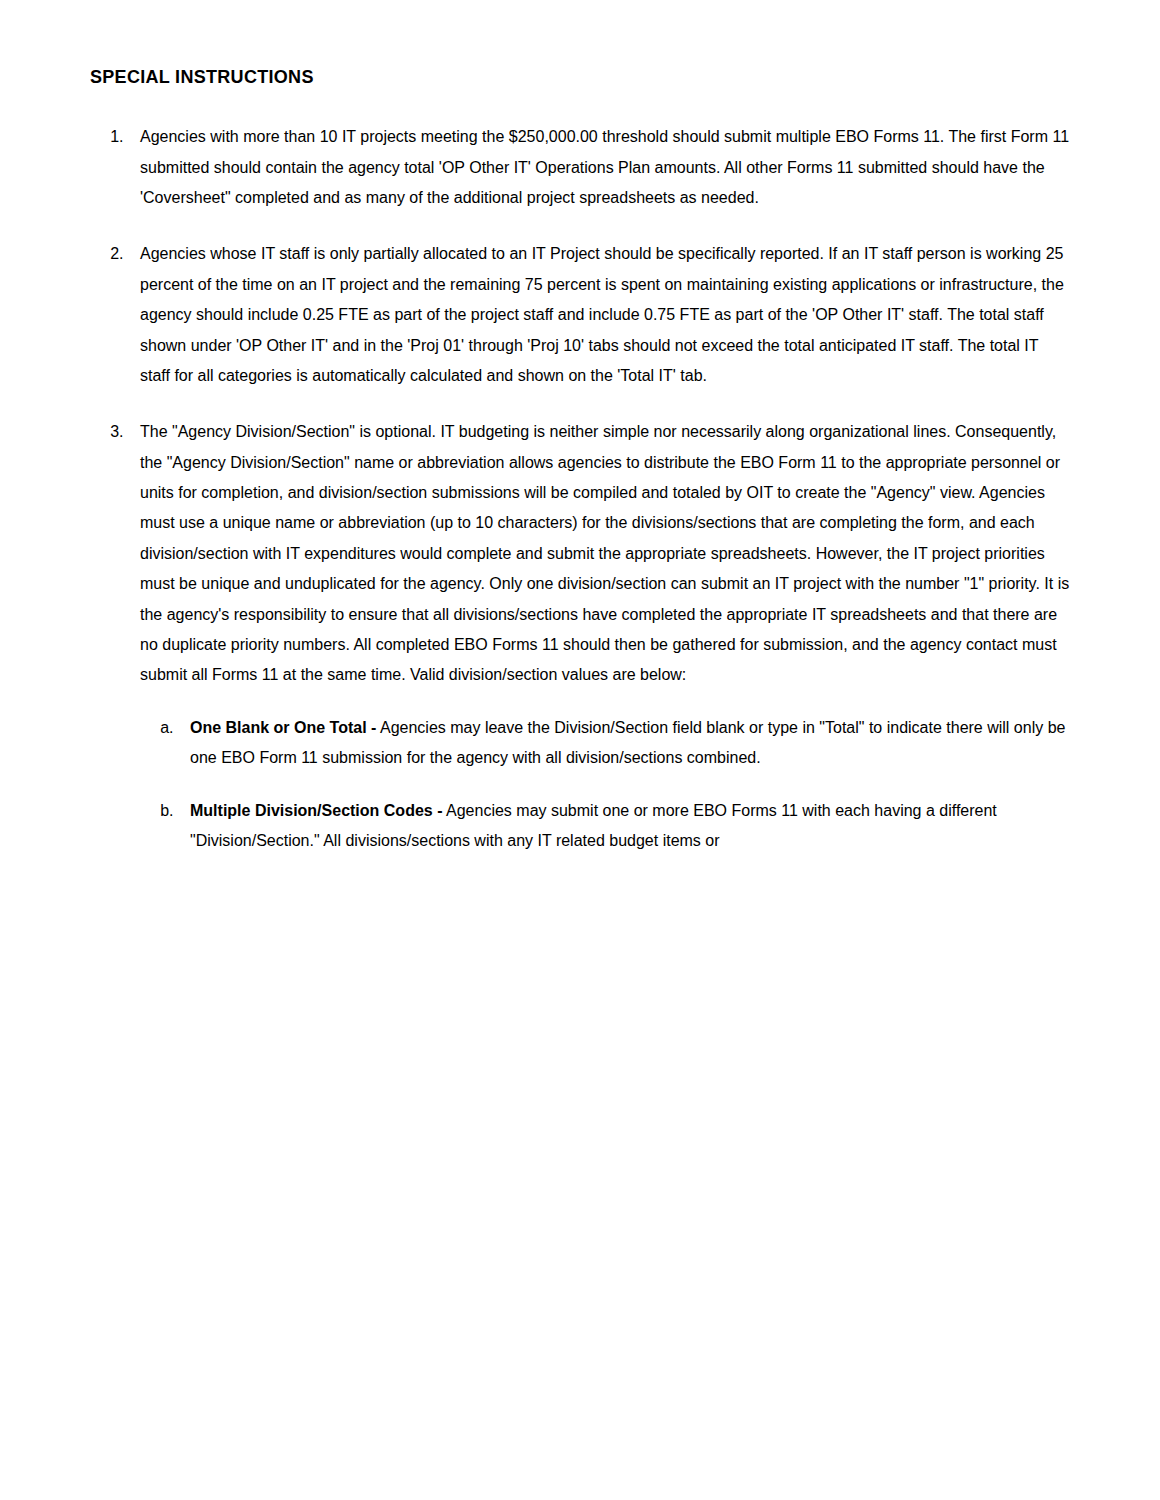SPECIAL INSTRUCTIONS
Agencies with more than 10 IT projects meeting the $250,000.00 threshold should submit multiple EBO Forms 11. The first Form 11 submitted should contain the agency total 'OP Other IT' Operations Plan amounts. All other Forms 11 submitted should have the 'Coversheet" completed and as many of the additional project spreadsheets as needed.
Agencies whose IT staff is only partially allocated to an IT Project should be specifically reported. If an IT staff person is working 25 percent of the time on an IT project and the remaining 75 percent is spent on maintaining existing applications or infrastructure, the agency should include 0.25 FTE as part of the project staff and include 0.75 FTE as part of the 'OP Other IT' staff. The total staff shown under 'OP Other IT' and in the 'Proj 01' through 'Proj 10' tabs should not exceed the total anticipated IT staff. The total IT staff for all categories is automatically calculated and shown on the 'Total IT' tab.
The "Agency Division/Section" is optional. IT budgeting is neither simple nor necessarily along organizational lines. Consequently, the "Agency Division/Section" name or abbreviation allows agencies to distribute the EBO Form 11 to the appropriate personnel or units for completion, and division/section submissions will be compiled and totaled by OIT to create the "Agency" view. Agencies must use a unique name or abbreviation (up to 10 characters) for the divisions/sections that are completing the form, and each division/section with IT expenditures would complete and submit the appropriate spreadsheets. However, the IT project priorities must be unique and unduplicated for the agency. Only one division/section can submit an IT project with the number "1" priority. It is the agency's responsibility to ensure that all divisions/sections have completed the appropriate IT spreadsheets and that there are no duplicate priority numbers. All completed EBO Forms 11 should then be gathered for submission, and the agency contact must submit all Forms 11 at the same time. Valid division/section values are below:
One Blank or One Total - Agencies may leave the Division/Section field blank or type in "Total" to indicate there will only be one EBO Form 11 submission for the agency with all division/sections combined.
Multiple Division/Section Codes - Agencies may submit one or more EBO Forms 11 with each having a different "Division/Section." All divisions/sections with any IT related budget items or